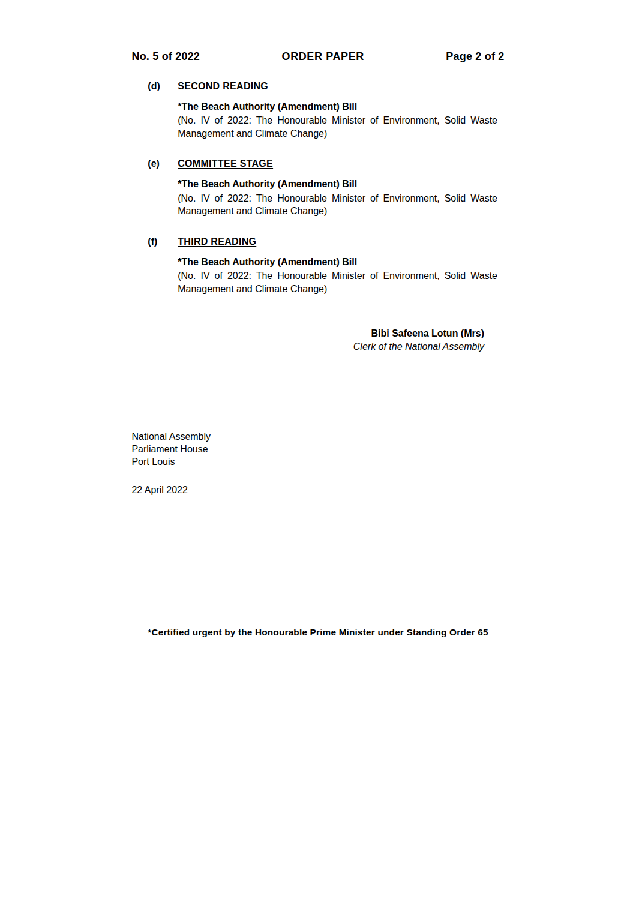No. 5 of 2022 ORDER PAPER Page 2 of 2
(d)
SECOND READING
*The Beach Authority (Amendment) Bill
(No. IV of 2022: The Honourable Minister of Environment, Solid Waste Management and Climate Change)
(e)
COMMITTEE STAGE
*The Beach Authority (Amendment) Bill
(No. IV of 2022: The Honourable Minister of Environment, Solid Waste Management and Climate Change)
(f)
THIRD READING
*The Beach Authority (Amendment) Bill
(No. IV of 2022: The Honourable Minister of Environment, Solid Waste Management and Climate Change)
Bibi Safeena Lotun (Mrs)
Clerk of the National Assembly
National Assembly
Parliament House
Port Louis
22 April 2022
*Certified urgent by the Honourable Prime Minister under Standing Order 65